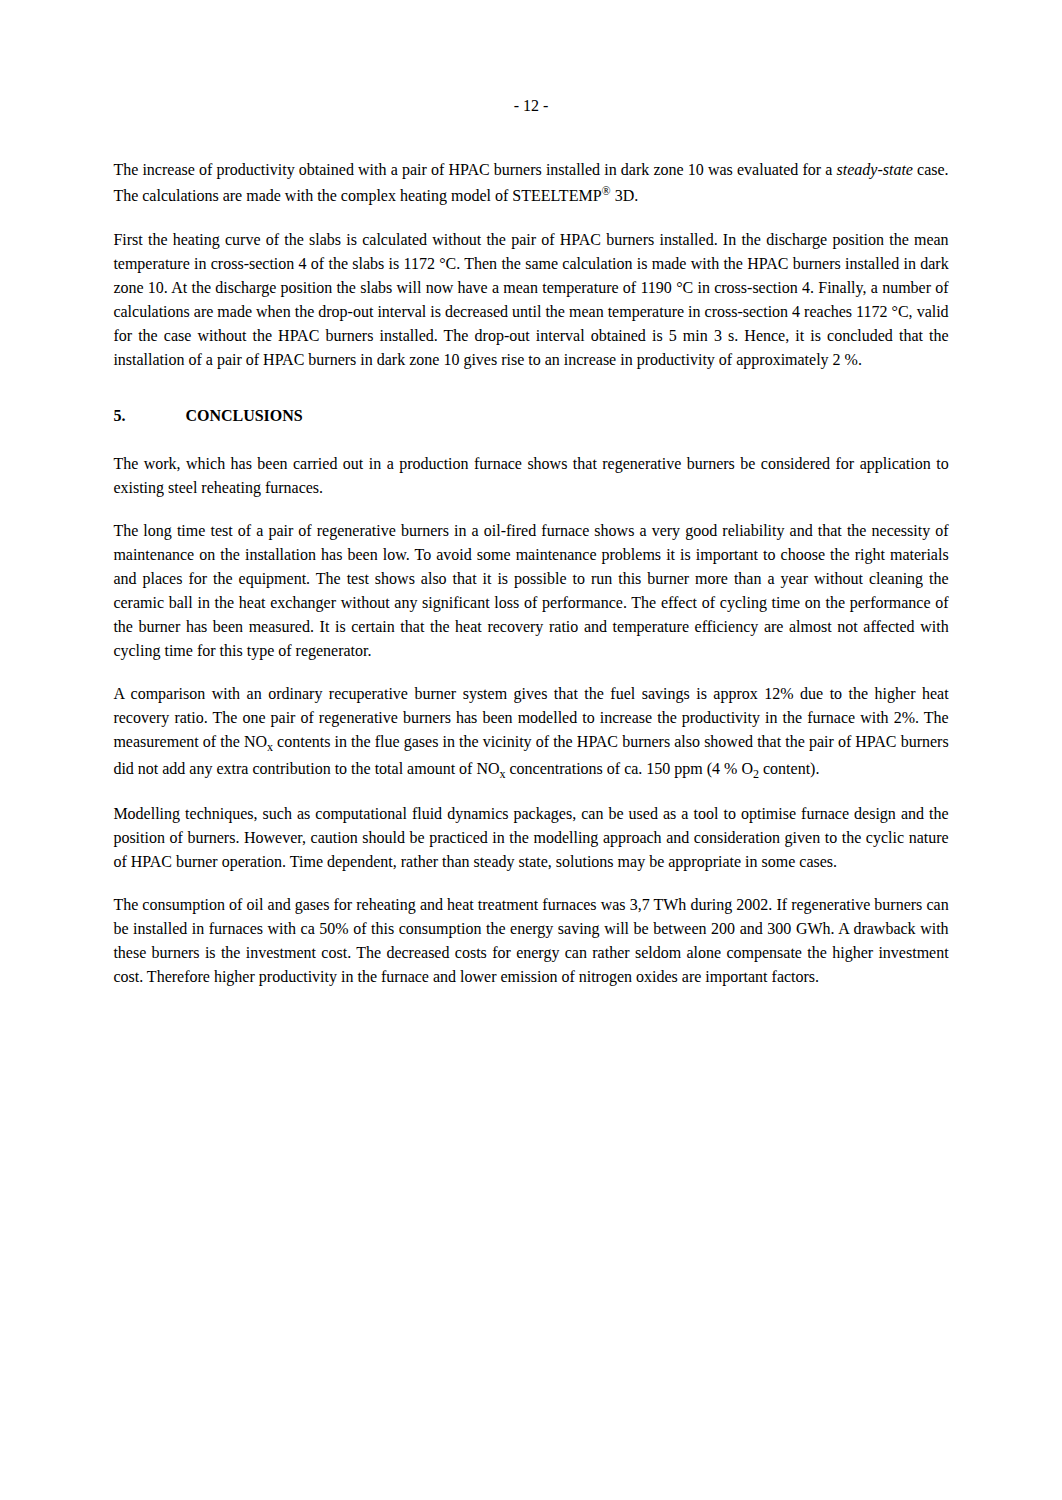- 12 -
The increase of productivity obtained with a pair of HPAC burners installed in dark zone 10 was evaluated for a steady-state case. The calculations are made with the complex heating model of STEELTEMP® 3D.
First the heating curve of the slabs is calculated without the pair of HPAC burners installed. In the discharge position the mean temperature in cross-section 4 of the slabs is 1172 °C. Then the same calculation is made with the HPAC burners installed in dark zone 10. At the discharge position the slabs will now have a mean temperature of 1190 °C in cross-section 4. Finally, a number of calculations are made when the drop-out interval is decreased until the mean temperature in cross-section 4 reaches 1172 °C, valid for the case without the HPAC burners installed. The drop-out interval obtained is 5 min 3 s. Hence, it is concluded that the installation of a pair of HPAC burners in dark zone 10 gives rise to an increase in productivity of approximately 2 %.
5. CONCLUSIONS
The work, which has been carried out in a production furnace shows that regenerative burners be considered for application to existing steel reheating furnaces.
The long time test of a pair of regenerative burners in a oil-fired furnace shows a very good reliability and that the necessity of maintenance on the installation has been low. To avoid some maintenance problems it is important to choose the right materials and places for the equipment. The test shows also that it is possible to run this burner more than a year without cleaning the ceramic ball in the heat exchanger without any significant loss of performance. The effect of cycling time on the performance of the burner has been measured. It is certain that the heat recovery ratio and temperature efficiency are almost not affected with cycling time for this type of regenerator.
A comparison with an ordinary recuperative burner system gives that the fuel savings is approx 12% due to the higher heat recovery ratio. The one pair of regenerative burners has been modelled to increase the productivity in the furnace with 2%. The measurement of the NOx contents in the flue gases in the vicinity of the HPAC burners also showed that the pair of HPAC burners did not add any extra contribution to the total amount of NOx concentrations of ca. 150 ppm (4 % O2 content).
Modelling techniques, such as computational fluid dynamics packages, can be used as a tool to optimise furnace design and the position of burners. However, caution should be practiced in the modelling approach and consideration given to the cyclic nature of HPAC burner operation. Time dependent, rather than steady state, solutions may be appropriate in some cases.
The consumption of oil and gases for reheating and heat treatment furnaces was 3,7 TWh during 2002. If regenerative burners can be installed in furnaces with ca 50% of this consumption the energy saving will be between 200 and 300 GWh. A drawback with these burners is the investment cost. The decreased costs for energy can rather seldom alone compensate the higher investment cost. Therefore higher productivity in the furnace and lower emission of nitrogen oxides are important factors.